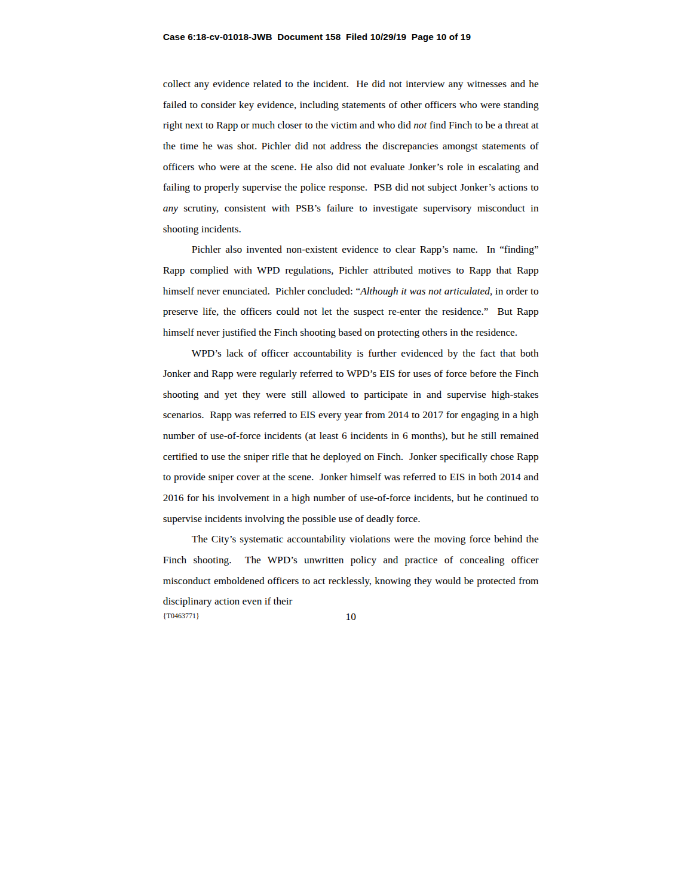Case 6:18-cv-01018-JWB Document 158 Filed 10/29/19 Page 10 of 19
collect any evidence related to the incident. He did not interview any witnesses and he failed to consider key evidence, including statements of other officers who were standing right next to Rapp or much closer to the victim and who did not find Finch to be a threat at the time he was shot. Pichler did not address the discrepancies amongst statements of officers who were at the scene. He also did not evaluate Jonker’s role in escalating and failing to properly supervise the police response. PSB did not subject Jonker’s actions to any scrutiny, consistent with PSB’s failure to investigate supervisory misconduct in shooting incidents.
Pichler also invented non-existent evidence to clear Rapp’s name. In “finding” Rapp complied with WPD regulations, Pichler attributed motives to Rapp that Rapp himself never enunciated. Pichler concluded: “Although it was not articulated, in order to preserve life, the officers could not let the suspect re-enter the residence.” But Rapp himself never justified the Finch shooting based on protecting others in the residence.
WPD’s lack of officer accountability is further evidenced by the fact that both Jonker and Rapp were regularly referred to WPD’s EIS for uses of force before the Finch shooting and yet they were still allowed to participate in and supervise high-stakes scenarios. Rapp was referred to EIS every year from 2014 to 2017 for engaging in a high number of use-of-force incidents (at least 6 incidents in 6 months), but he still remained certified to use the sniper rifle that he deployed on Finch. Jonker specifically chose Rapp to provide sniper cover at the scene. Jonker himself was referred to EIS in both 2014 and 2016 for his involvement in a high number of use-of-force incidents, but he continued to supervise incidents involving the possible use of deadly force.
The City’s systematic accountability violations were the moving force behind the Finch shooting. The WPD’s unwritten policy and practice of concealing officer misconduct emboldened officers to act recklessly, knowing they would be protected from disciplinary action even if their
{T0463771} 10